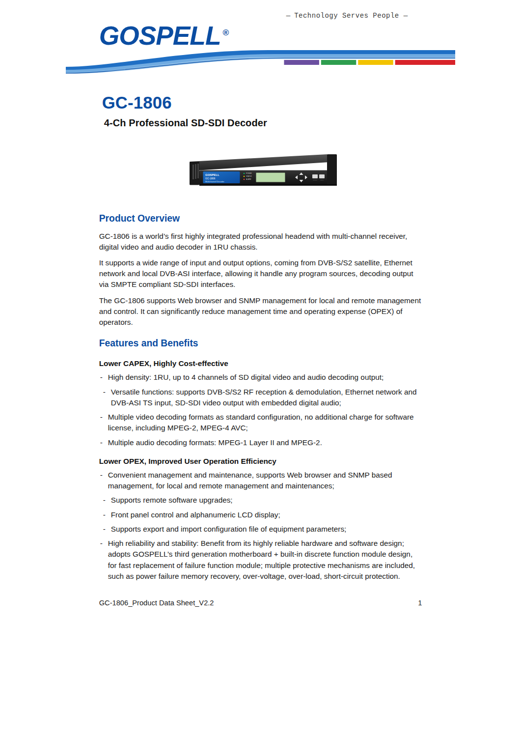— Technology Serves People —
GOSPELL®
GC-1806
4-Ch Professional SD-SDI Decoder
Product Overview
GC-1806 is a world’s first highly integrated professional headend with multi-channel receiver, digital video and audio decoder in 1RU chassis.
It supports a wide range of input and output options, coming from DVB-S/S2 satellite, Ethernet network and local DVB-ASI interface, allowing it handle any program sources, decoding output via SMPTE compliant SD-SDI interfaces.
The GC-1806 supports Web browser and SNMP management for local and remote management and control. It can significantly reduce management time and operating expense (OPEX) of operators.
Features and Benefits
Lower CAPEX, Highly Cost-effective
High density: 1RU, up to 4 channels of SD digital video and audio decoding output;
Versatile functions: supports DVB-S/S2 RF reception & demodulation, Ethernet network and DVB-ASI TS input, SD-SDI video output with embedded digital audio;
Multiple video decoding formats as standard configuration, no additional charge for software license, including MPEG-2, MPEG-4 AVC;
Multiple audio decoding formats: MPEG-1 Layer II and MPEG-2.
Lower OPEX, Improved User Operation Efficiency
Convenient management and maintenance, supports Web browser and SNMP based management, for local and remote management and maintenances;
Supports remote software upgrades;
Front panel control and alphanumeric LCD display;
Supports export and import configuration file of equipment parameters;
High reliability and stability: Benefit from its highly reliable hardware and software design; adopts GOSPELL’s third generation motherboard + built-in discrete function module design, for fast replacement of failure function module; multiple protective mechanisms are included, such as power failure memory recovery, over-voltage, over-load, short-circuit protection.
GC-1806_Product Data Sheet_V2.2
1